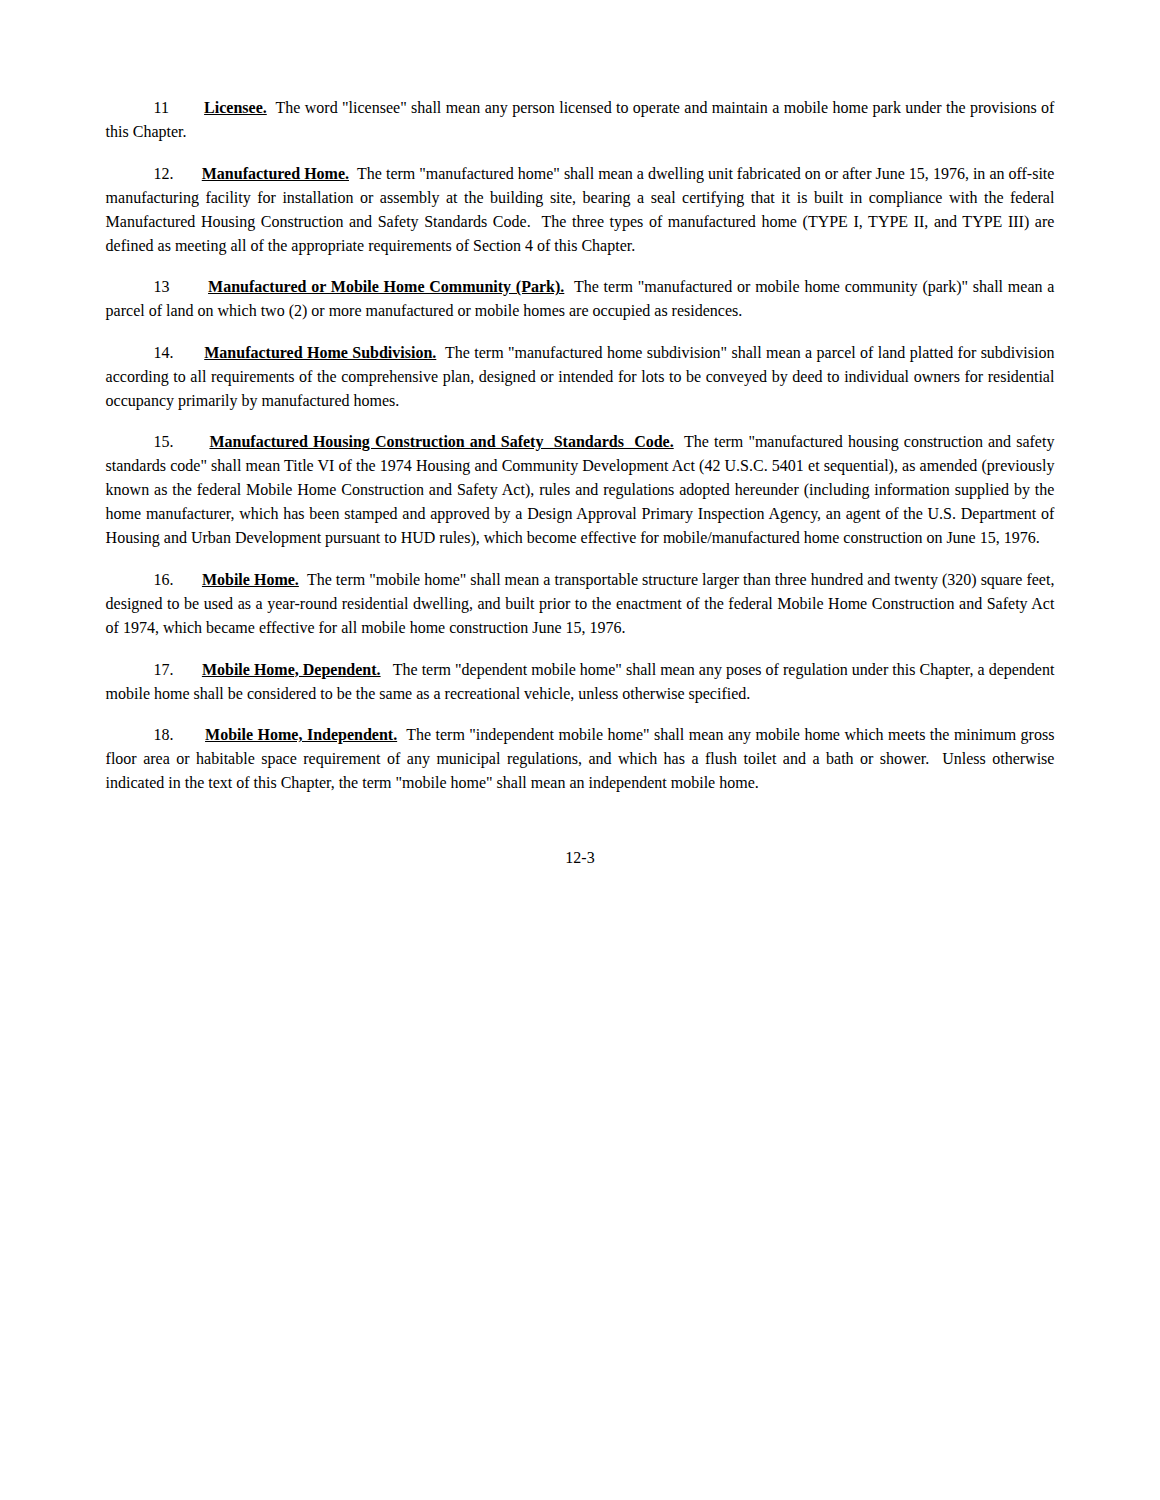11 Licensee. The word "licensee" shall mean any person licensed to operate and maintain a mobile home park under the provisions of this Chapter.
12. Manufactured Home. The term "manufactured home" shall mean a dwelling unit fabricated on or after June 15, 1976, in an off-site manufacturing facility for installation or assembly at the building site, bearing a seal certifying that it is built in compliance with the federal Manufactured Housing Construction and Safety Standards Code. The three types of manufactured home (TYPE I, TYPE II, and TYPE III) are defined as meeting all of the appropriate requirements of Section 4 of this Chapter.
13 Manufactured or Mobile Home Community (Park). The term "manufactured or mobile home community (park)" shall mean a parcel of land on which two (2) or more manufactured or mobile homes are occupied as residences.
14. Manufactured Home Subdivision. The term "manufactured home subdivision" shall mean a parcel of land platted for subdivision according to all requirements of the comprehensive plan, designed or intended for lots to be conveyed by deed to individual owners for residential occupancy primarily by manufactured homes.
15. Manufactured Housing Construction and Safety Standards Code. The term "manufactured housing construction and safety standards code" shall mean Title VI of the 1974 Housing and Community Development Act (42 U.S.C. 5401 et sequential), as amended (previously known as the federal Mobile Home Construction and Safety Act), rules and regulations adopted hereunder (including information supplied by the home manufacturer, which has been stamped and approved by a Design Approval Primary Inspection Agency, an agent of the U.S. Department of Housing and Urban Development pursuant to HUD rules), which become effective for mobile/manufactured home construction on June 15, 1976.
16. Mobile Home. The term "mobile home" shall mean a transportable structure larger than three hundred and twenty (320) square feet, designed to be used as a year-round residential dwelling, and built prior to the enactment of the federal Mobile Home Construction and Safety Act of 1974, which became effective for all mobile home construction June 15, 1976.
17. Mobile Home, Dependent. The term "dependent mobile home" shall mean any poses of regulation under this Chapter, a dependent mobile home shall be considered to be the same as a recreational vehicle, unless otherwise specified.
18. Mobile Home, Independent. The term "independent mobile home" shall mean any mobile home which meets the minimum gross floor area or habitable space requirement of any municipal regulations, and which has a flush toilet and a bath or shower. Unless otherwise indicated in the text of this Chapter, the term "mobile home" shall mean an independent mobile home.
12-3